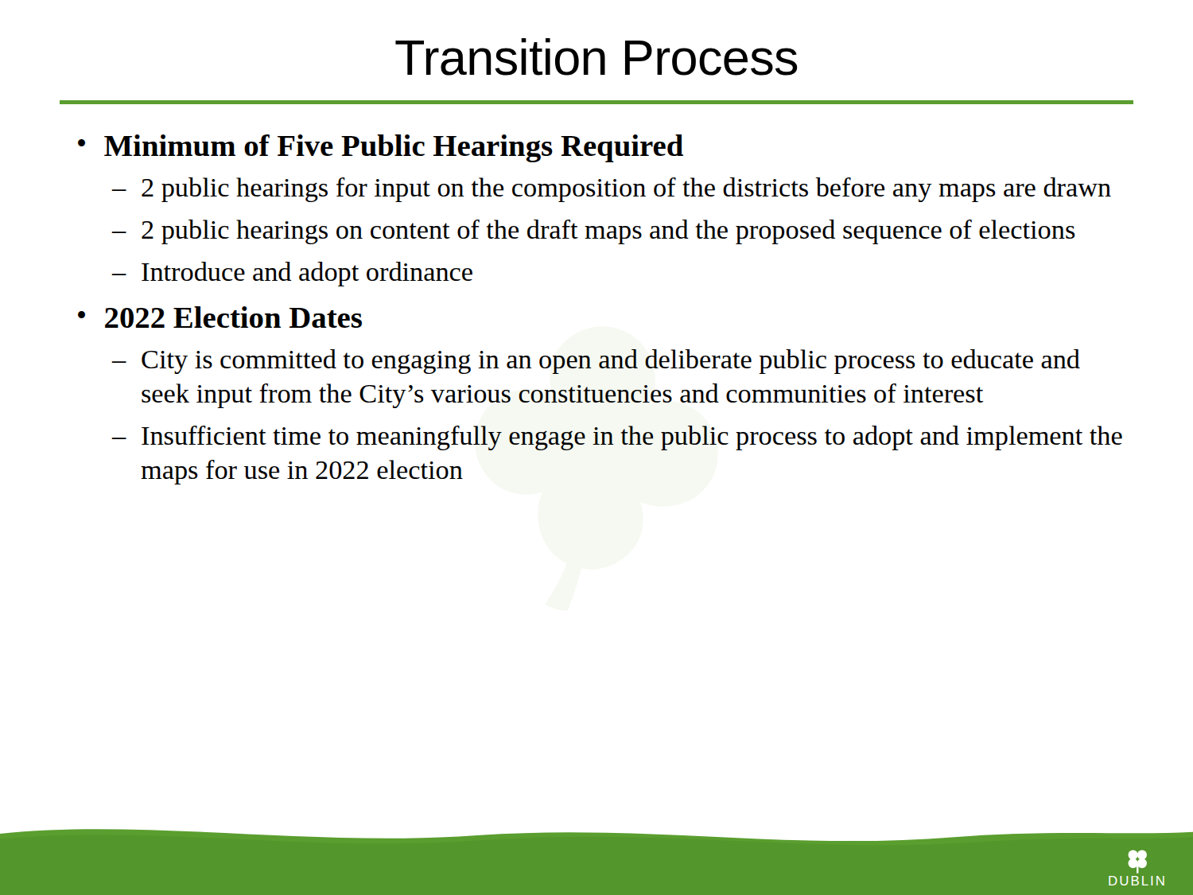Transition Process
• Minimum of Five Public Hearings Required
–2 public hearings for input on the composition of the districts before any maps are drawn
–2 public hearings on content of the draft maps and the proposed sequence of elections
–Introduce and adopt ordinance
• 2022 Election Dates
–City is committed to engaging in an open and deliberate public process to educate and seek input from the City’s various constituencies and communities of interest
–Insufficient time to meaningfully engage in the public process to adopt and implement the maps for use in 2022 election
DUBLIN